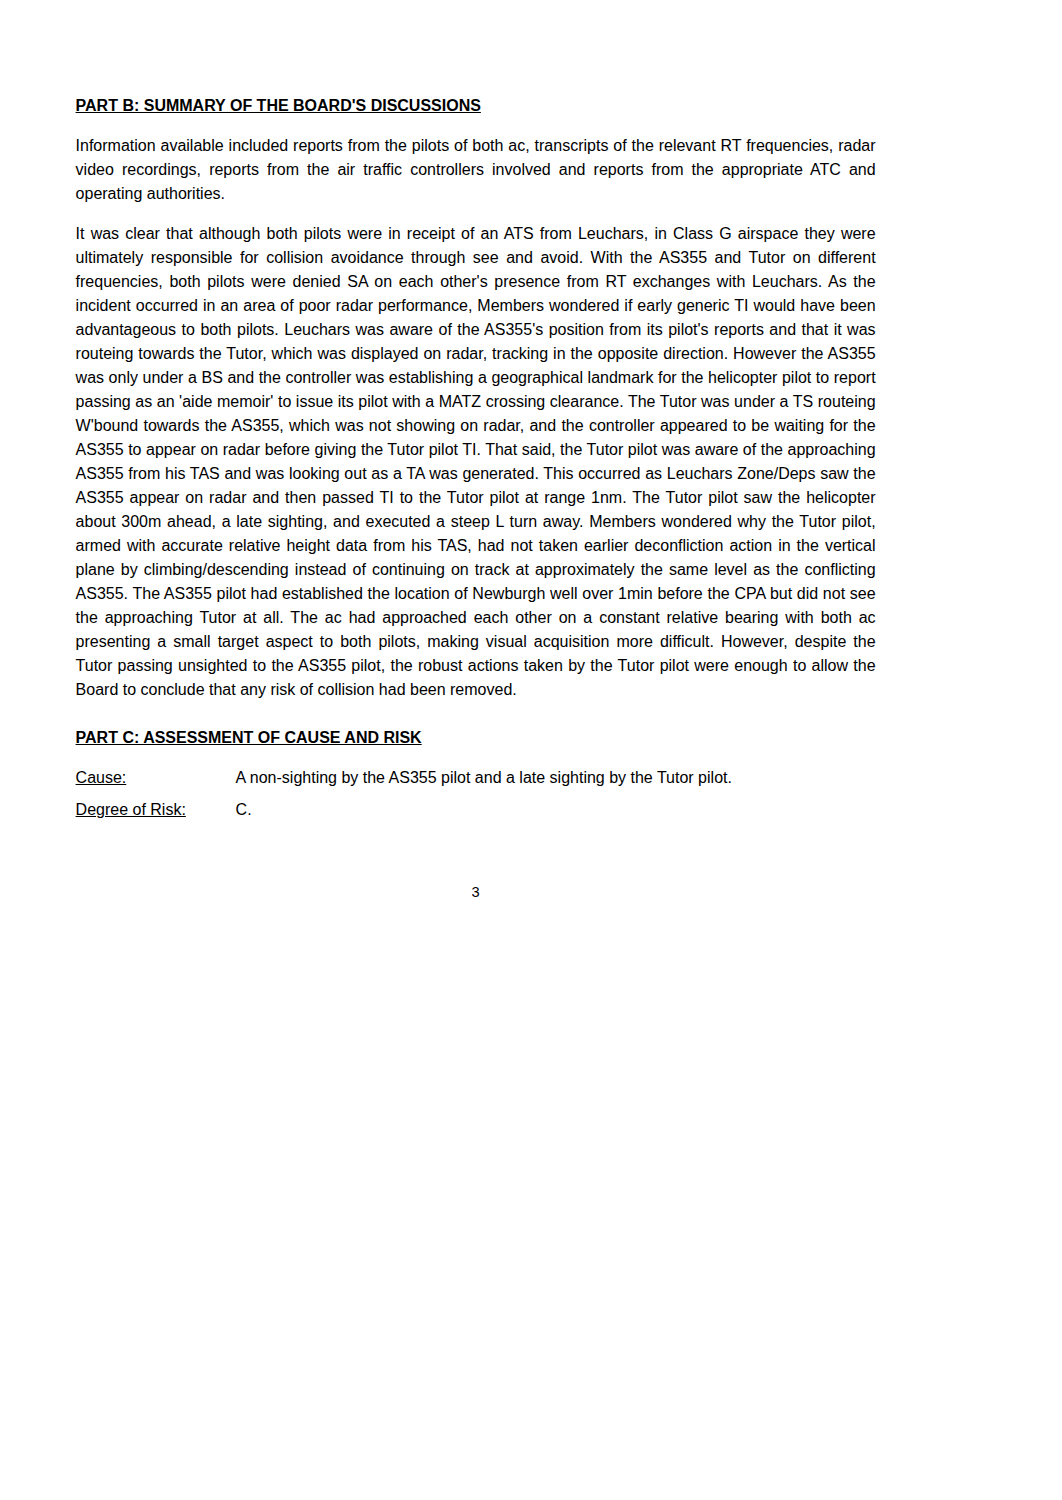PART B: SUMMARY OF THE BOARD'S DISCUSSIONS
Information available included reports from the pilots of both ac, transcripts of the relevant RT frequencies, radar video recordings, reports from the air traffic controllers involved and reports from the appropriate ATC and operating authorities.
It was clear that although both pilots were in receipt of an ATS from Leuchars, in Class G airspace they were ultimately responsible for collision avoidance through see and avoid. With the AS355 and Tutor on different frequencies, both pilots were denied SA on each other's presence from RT exchanges with Leuchars. As the incident occurred in an area of poor radar performance, Members wondered if early generic TI would have been advantageous to both pilots. Leuchars was aware of the AS355's position from its pilot's reports and that it was routeing towards the Tutor, which was displayed on radar, tracking in the opposite direction. However the AS355 was only under a BS and the controller was establishing a geographical landmark for the helicopter pilot to report passing as an 'aide memoir' to issue its pilot with a MATZ crossing clearance. The Tutor was under a TS routeing W'bound towards the AS355, which was not showing on radar, and the controller appeared to be waiting for the AS355 to appear on radar before giving the Tutor pilot TI. That said, the Tutor pilot was aware of the approaching AS355 from his TAS and was looking out as a TA was generated. This occurred as Leuchars Zone/Deps saw the AS355 appear on radar and then passed TI to the Tutor pilot at range 1nm. The Tutor pilot saw the helicopter about 300m ahead, a late sighting, and executed a steep L turn away. Members wondered why the Tutor pilot, armed with accurate relative height data from his TAS, had not taken earlier deconfliction action in the vertical plane by climbing/descending instead of continuing on track at approximately the same level as the conflicting AS355. The AS355 pilot had established the location of Newburgh well over 1min before the CPA but did not see the approaching Tutor at all. The ac had approached each other on a constant relative bearing with both ac presenting a small target aspect to both pilots, making visual acquisition more difficult. However, despite the Tutor passing unsighted to the AS355 pilot, the robust actions taken by the Tutor pilot were enough to allow the Board to conclude that any risk of collision had been removed.
PART C: ASSESSMENT OF CAUSE AND RISK
Cause:
A non-sighting by the AS355 pilot and a late sighting by the Tutor pilot.
Degree of Risk:
C.
3